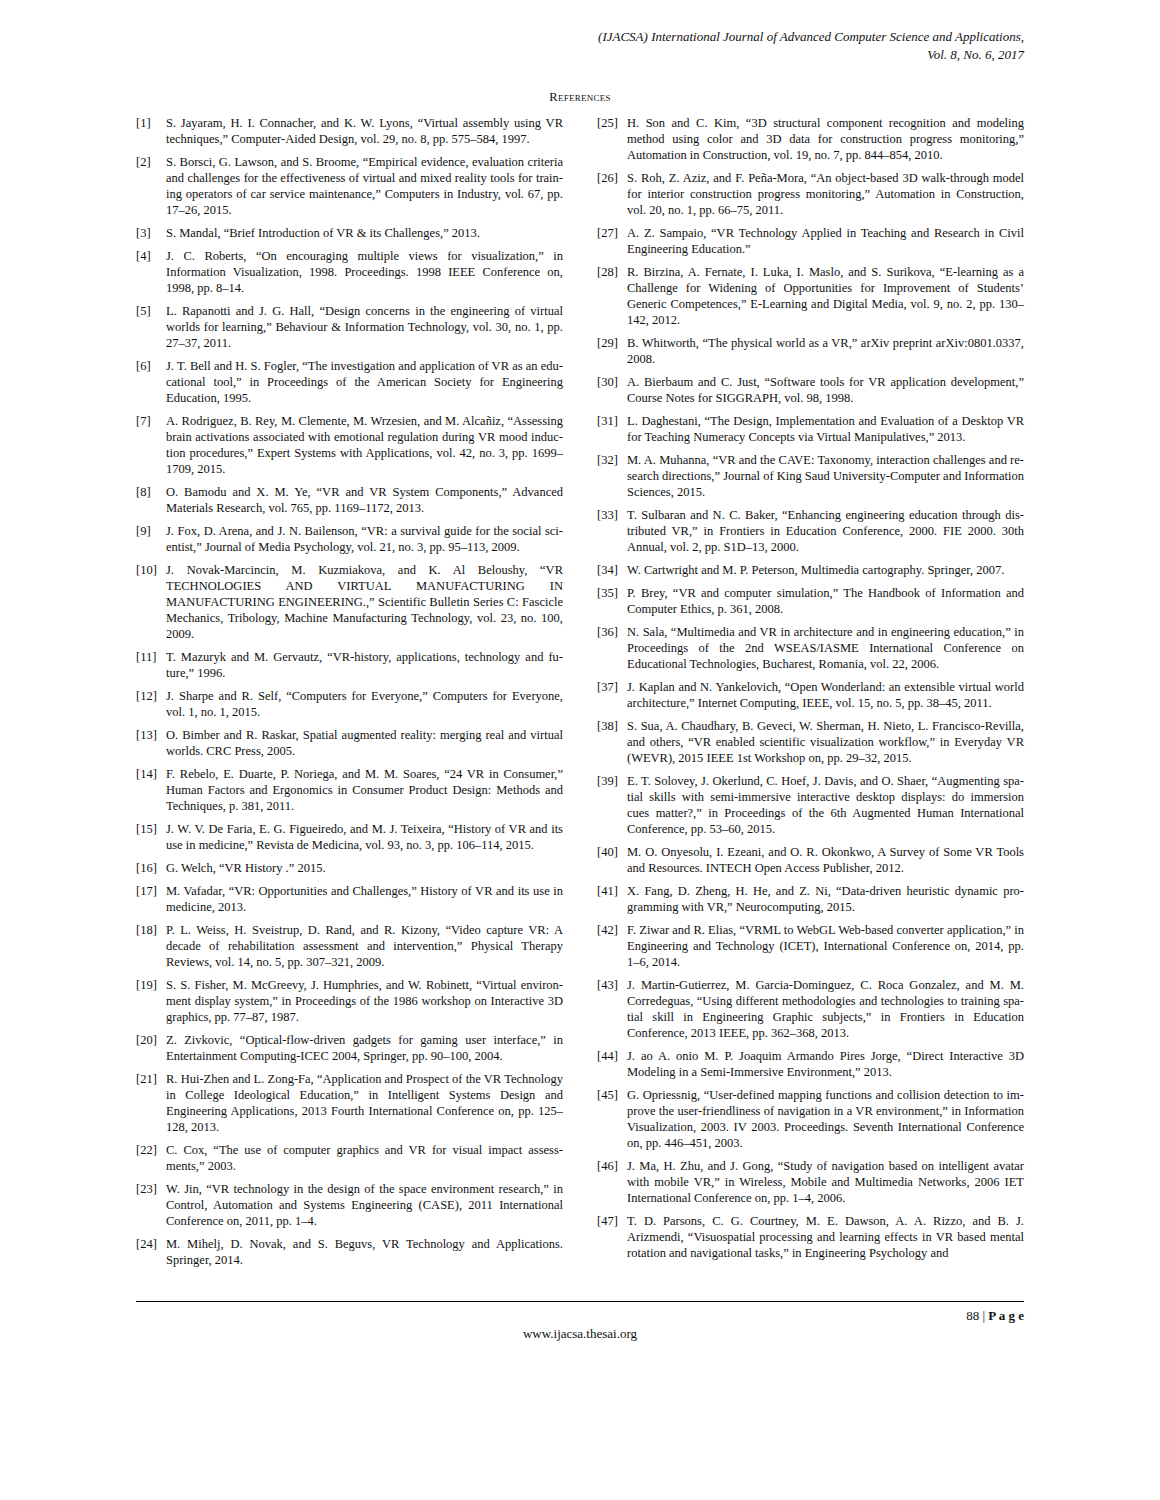(IJACSA) International Journal of Advanced Computer Science and Applications, Vol. 8, No. 6, 2017
References
[1] S. Jayaram, H. I. Connacher, and K. W. Lyons, “Virtual assembly using VR techniques,” Computer-Aided Design, vol. 29, no. 8, pp. 575–584, 1997.
[2] S. Borsci, G. Lawson, and S. Broome, “Empirical evidence, evaluation criteria and challenges for the effectiveness of virtual and mixed reality tools for training operators of car service maintenance,” Computers in Industry, vol. 67, pp. 17–26, 2015.
[3] S. Mandal, “Brief Introduction of VR & its Challenges,” 2013.
[4] J. C. Roberts, “On encouraging multiple views for visualization,” in Information Visualization, 1998. Proceedings. 1998 IEEE Conference on, 1998, pp. 8–14.
[5] L. Rapanotti and J. G. Hall, “Design concerns in the engineering of virtual worlds for learning,” Behaviour & Information Technology, vol. 30, no. 1, pp. 27–37, 2011.
[6] J. T. Bell and H. S. Fogler, “The investigation and application of VR as an educational tool,” in Proceedings of the American Society for Engineering Education, 1995.
[7] A. Rodriguez, B. Rey, M. Clemente, M. Wrzesien, and M. Alcañiz, “Assessing brain activations associated with emotional regulation during VR mood induction procedures,” Expert Systems with Applications, vol. 42, no. 3, pp. 1699–1709, 2015.
[8] O. Bamodu and X. M. Ye, “VR and VR System Components,” Advanced Materials Research, vol. 765, pp. 1169–1172, 2013.
[9] J. Fox, D. Arena, and J. N. Bailenson, “VR: a survival guide for the social scientist,” Journal of Media Psychology, vol. 21, no. 3, pp. 95–113, 2009.
[10] J. Novak-Marcincin, M. Kuzmiakova, and K. Al Beloushy, “VR TECHNOLOGIES AND VIRTUAL MANUFACTURING IN MANUFACTURING ENGINEERING.,” Scientific Bulletin Series C: Fascicle Mechanics, Tribology, Machine Manufacturing Technology, vol. 23, no. 100, 2009.
[11] T. Mazuryk and M. Gervautz, “VR-history, applications, technology and future,” 1996.
[12] J. Sharpe and R. Self, “Computers for Everyone,” Computers for Everyone, vol. 1, no. 1, 2015.
[13] O. Bimber and R. Raskar, Spatial augmented reality: merging real and virtual worlds. CRC Press, 2005.
[14] F. Rebelo, E. Duarte, P. Noriega, and M. M. Soares, “24 VR in Consumer,” Human Factors and Ergonomics in Consumer Product Design: Methods and Techniques, p. 381, 2011.
[15] J. W. V. De Faria, E. G. Figueiredo, and M. J. Teixeira, “History of VR and its use in medicine,” Revista de Medicina, vol. 93, no. 3, pp. 106–114, 2015.
[16] G. Welch, “VR History .” 2015.
[17] M. Vafadar, “VR: Opportunities and Challenges,” History of VR and its use in medicine, 2013.
[18] P. L. Weiss, H. Sveistrup, D. Rand, and R. Kizony, “Video capture VR: A decade of rehabilitation assessment and intervention,” Physical Therapy Reviews, vol. 14, no. 5, pp. 307–321, 2009.
[19] S. S. Fisher, M. McGreevy, J. Humphries, and W. Robinett, “Virtual environment display system,” in Proceedings of the 1986 workshop on Interactive 3D graphics, pp. 77–87, 1987.
[20] Z. Zivkovic, “Optical-flow-driven gadgets for gaming user interface,” in Entertainment Computing-ICEC 2004, Springer, pp. 90–100, 2004.
[21] R. Hui-Zhen and L. Zong-Fa, “Application and Prospect of the VR Technology in College Ideological Education,” in Intelligent Systems Design and Engineering Applications, 2013 Fourth International Conference on, pp. 125–128, 2013.
[22] C. Cox, “The use of computer graphics and VR for visual impact assessments,” 2003.
[23] W. Jin, “VR technology in the design of the space environment research,” in Control, Automation and Systems Engineering (CASE), 2011 International Conference on, 2011, pp. 1–4.
[24] M. Mihelj, D. Novak, and S. Beguvs, VR Technology and Applications. Springer, 2014.
[25] H. Son and C. Kim, “3D structural component recognition and modeling method using color and 3D data for construction progress monitoring,” Automation in Construction, vol. 19, no. 7, pp. 844–854, 2010.
[26] S. Roh, Z. Aziz, and F. Peña-Mora, “An object-based 3D walk-through model for interior construction progress monitoring,” Automation in Construction, vol. 20, no. 1, pp. 66–75, 2011.
[27] A. Z. Sampaio, “VR Technology Applied in Teaching and Research in Civil Engineering Education.”
[28] R. Birzina, A. Fernate, I. Luka, I. Maslo, and S. Surikova, “E-learning as a Challenge for Widening of Opportunities for Improvement of Students’ Generic Competences,” E-Learning and Digital Media, vol. 9, no. 2, pp. 130–142, 2012.
[29] B. Whitworth, “The physical world as a VR,” arXiv preprint arXiv:0801.0337, 2008.
[30] A. Bierbaum and C. Just, “Software tools for VR application development,” Course Notes for SIGGRAPH, vol. 98, 1998.
[31] L. Daghestani, “The Design, Implementation and Evaluation of a Desktop VR for Teaching Numeracy Concepts via Virtual Manipulatives,” 2013.
[32] M. A. Muhanna, “VR and the CAVE: Taxonomy, interaction challenges and research directions,” Journal of King Saud University-Computer and Information Sciences, 2015.
[33] T. Sulbaran and N. C. Baker, “Enhancing engineering education through distributed VR,” in Frontiers in Education Conference, 2000. FIE 2000. 30th Annual, vol. 2, pp. S1D–13, 2000.
[34] W. Cartwright and M. P. Peterson, Multimedia cartography. Springer, 2007.
[35] P. Brey, “VR and computer simulation,” The Handbook of Information and Computer Ethics, p. 361, 2008.
[36] N. Sala, “Multimedia and VR in architecture and in engineering education,” in Proceedings of the 2nd WSEAS/IASME International Conference on Educational Technologies, Bucharest, Romania, vol. 22, 2006.
[37] J. Kaplan and N. Yankelovich, “Open Wonderland: an extensible virtual world architecture,” Internet Computing, IEEE, vol. 15, no. 5, pp. 38–45, 2011.
[38] S. Sua, A. Chaudhary, B. Geveci, W. Sherman, H. Nieto, L. Francisco-Revilla, and others, “VR enabled scientific visualization workflow,” in Everyday VR (WEVR), 2015 IEEE 1st Workshop on, pp. 29–32, 2015.
[39] E. T. Solovey, J. Okerlund, C. Hoef, J. Davis, and O. Shaer, “Augmenting spatial skills with semi-immersive interactive desktop displays: do immersion cues matter?,” in Proceedings of the 6th Augmented Human International Conference, pp. 53–60, 2015.
[40] M. O. Onyesolu, I. Ezeani, and O. R. Okonkwo, A Survey of Some VR Tools and Resources. INTECH Open Access Publisher, 2012.
[41] X. Fang, D. Zheng, H. He, and Z. Ni, “Data-driven heuristic dynamic programming with VR,” Neurocomputing, 2015.
[42] F. Ziwar and R. Elias, “VRML to WebGL Web-based converter application,” in Engineering and Technology (ICET), International Conference on, 2014, pp. 1–6, 2014.
[43] J. Martin-Gutierrez, M. Garcia-Dominguez, C. Roca Gonzalez, and M. M. Corredeguas, “Using different methodologies and technologies to training spatial skill in Engineering Graphic subjects,” in Frontiers in Education Conference, 2013 IEEE, pp. 362–368, 2013.
[44] J. ao A. onio M. P. Joaquim Armando Pires Jorge, “Direct Interactive 3D Modeling in a Semi-Immersive Environment,” 2013.
[45] G. Opriessnig, “User-defined mapping functions and collision detection to improve the user-friendliness of navigation in a VR environment,” in Information Visualization, 2003. IV 2003. Proceedings. Seventh International Conference on, pp. 446–451, 2003.
[46] J. Ma, H. Zhu, and J. Gong, “Study of navigation based on intelligent avatar with mobile VR,” in Wireless, Mobile and Multimedia Networks, 2006 IET International Conference on, pp. 1–4, 2006.
[47] T. D. Parsons, C. G. Courtney, M. E. Dawson, A. A. Rizzo, and B. J. Arizmendi, “Visuospatial processing and learning effects in VR based mental rotation and navigational tasks,” in Engineering Psychology and
88 | P a g e
www.ijacsa.thesai.org